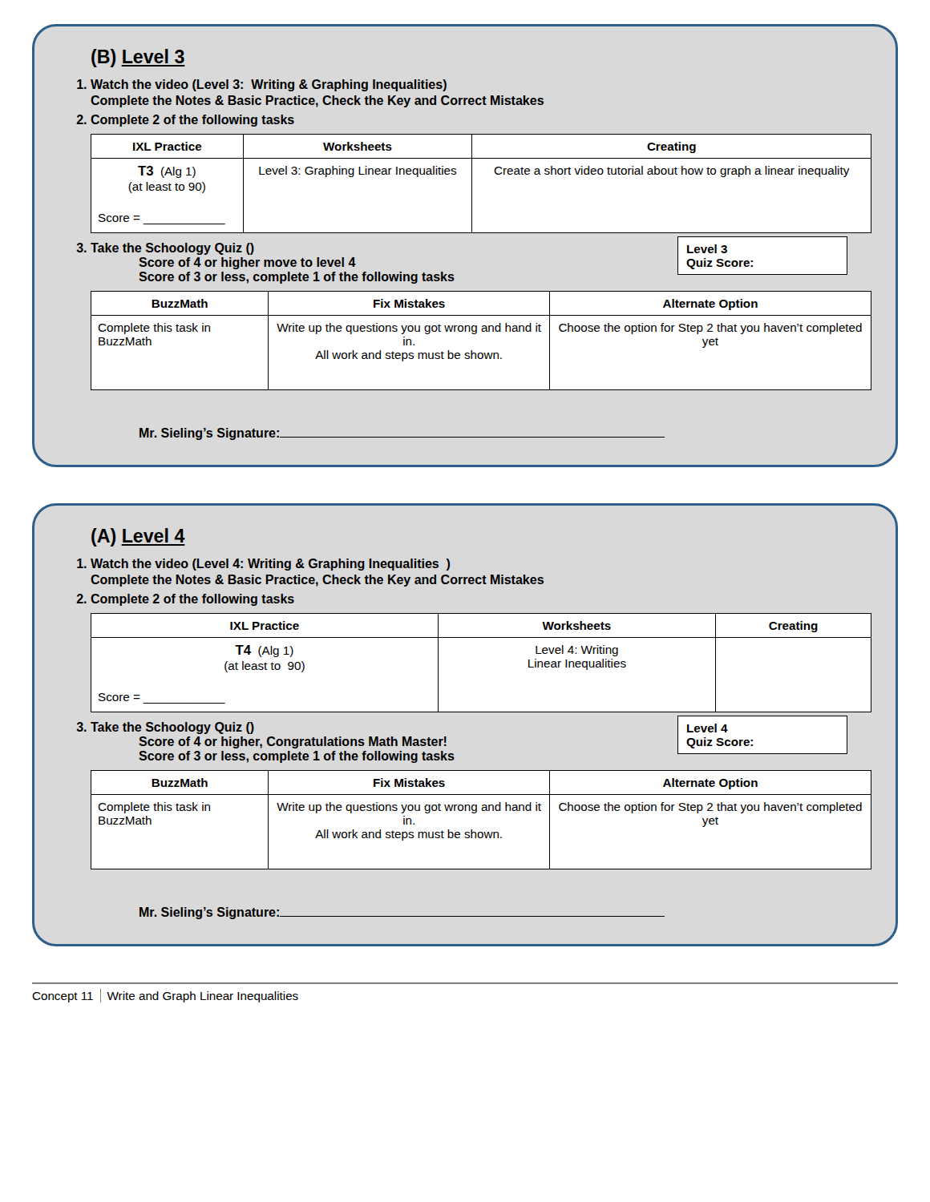(B) Level 3
Watch the video (Level 3: Writing & Graphing Inequalities) Complete the Notes & Basic Practice, Check the Key and Correct Mistakes
Complete 2 of the following tasks
| IXL Practice | Worksheets | Creating |
| --- | --- | --- |
| T3 (Alg 1) (at least to 90) Score = ____________ | Level 3: Graphing Linear Inequalities | Create a short video tutorial about how to graph a linear inequality |
Level 3
Quiz Score:
Take the Schoology Quiz ()
Score of 4 or higher move to level 4
Score of 3 or less, complete 1 of the following tasks
| BuzzMath | Fix Mistakes | Alternate Option |
| --- | --- | --- |
| Complete this task in BuzzMath | Write up the questions you got wrong and hand it in. All work and steps must be shown. | Choose the option for Step 2 that you haven’t completed yet |
Mr. Sieling’s Signature:
(A) Level 4
Watch the video (Level 4: Writing & Graphing Inequalities ) Complete the Notes & Basic Practice, Check the Key and Correct Mistakes
Complete 2 of the following tasks
| IXL Practice | Worksheets | Creating |
| --- | --- | --- |
| T4 (Alg 1) (at least to 90) Score = ____________ | Level 4: Writing Linear Inequalities | |
Level 4
Quiz Score:
Take the Schoology Quiz ()
Score of 4 or higher, Congratulations Math Master!
Score of 3 or less, complete 1 of the following tasks
| BuzzMath | Fix Mistakes | Alternate Option |
| --- | --- | --- |
| Complete this task in BuzzMath | Write up the questions you got wrong and hand it in. All work and steps must be shown. | Choose the option for Step 2 that you haven’t completed yet |
Mr. Sieling’s Signature:
Concept 11 Write and Graph Linear Inequalities